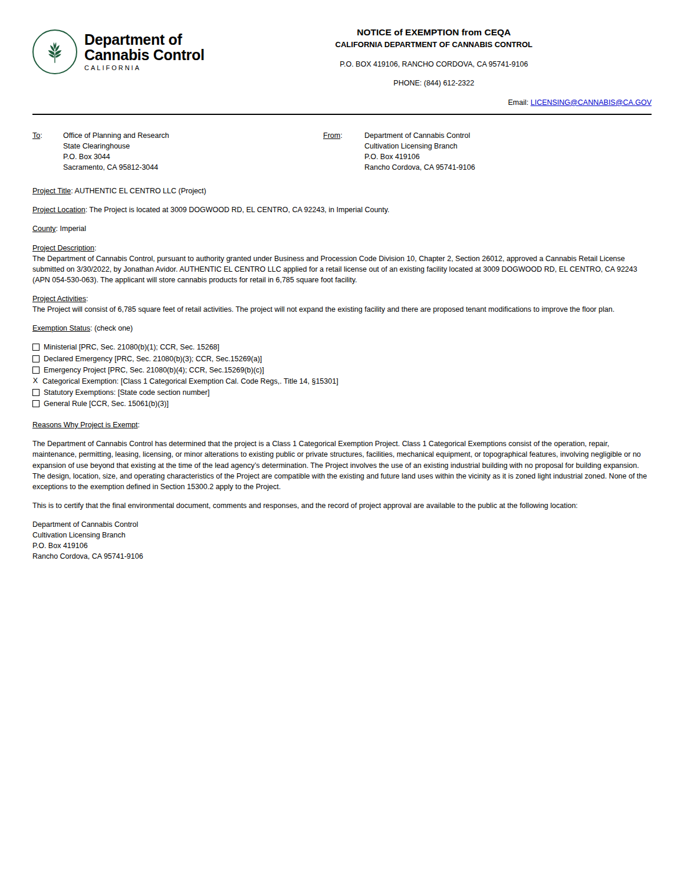Department of Cannabis Control CALIFORNIA
NOTICE of EXEMPTION from CEQA
CALIFORNIA DEPARTMENT OF CANNABIS CONTROL
P.O. BOX 419106, RANCHO CORDOVA, CA 95741-9106
PHONE: (844) 612-2322
Email: LICENSING@CANNABIS@CA.GOV
| To : | Office of Planning and Research | From : | Department of Cannabis Control |
| | State Clearinghouse | | Cultivation Licensing Branch |
| | P.O. Box 3044 | | P.O. Box 419106 |
| | Sacramento, CA 95812-3044 | | Rancho Cordova, CA 95741-9106 |
Project Title: AUTHENTIC EL CENTRO LLC (Project)
Project Location: The Project is located at 3009 DOGWOOD RD, EL CENTRO, CA 92243, in Imperial County.
County: Imperial
Project Description:
The Department of Cannabis Control, pursuant to authority granted under Business and Procession Code Division 10, Chapter 2, Section 26012, approved a Cannabis Retail License submitted on 3/30/2022, by Jonathan Avidor. AUTHENTIC EL CENTRO LLC applied for a retail license out of an existing facility located at 3009 DOGWOOD RD, EL CENTRO, CA 92243 (APN 054-530-063). The applicant will store cannabis products for retail in 6,785 square foot facility.
Project Activities:
The Project will consist of 6,785 square feet of retail activities. The project will not expand the existing facility and there are proposed tenant modifications to improve the floor plan.
Exemption Status: (check one)
Ministerial [PRC, Sec. 21080(b)(1); CCR, Sec. 15268]
Declared Emergency [PRC, Sec. 21080(b)(3); CCR, Sec.15269(a)]
Emergency Project [PRC, Sec. 21080(b)(4); CCR, Sec.15269(b)(c)]
XCategorical Exemption: [Class 1 Categorical Exemption Cal. Code Regs,. Title 14, §15301]
Statutory Exemptions: [State code section number]
General Rule [CCR, Sec. 15061(b)(3)]
Reasons Why Project is Exempt:
The Department of Cannabis Control has determined that the project is a Class 1 Categorical Exemption Project. Class 1 Categorical Exemptions consist of the operation, repair, maintenance, permitting, leasing, licensing, or minor alterations to existing public or private structures, facilities, mechanical equipment, or topographical features, involving negligible or no expansion of use beyond that existing at the time of the lead agency’s determination. The Project involves the use of an existing industrial building with no proposal for building expansion. The design, location, size, and operating characteristics of the Project are compatible with the existing and future land uses within the vicinity as it is zoned light industrial zoned. None of the exceptions to the exemption defined in Section 15300.2 apply to the Project.
This is to certify that the final environmental document, comments and responses, and the record of project approval are available to the public at the following location:
Department of Cannabis Control
Cultivation Licensing Branch
P.O. Box 419106
Rancho Cordova, CA 95741-9106